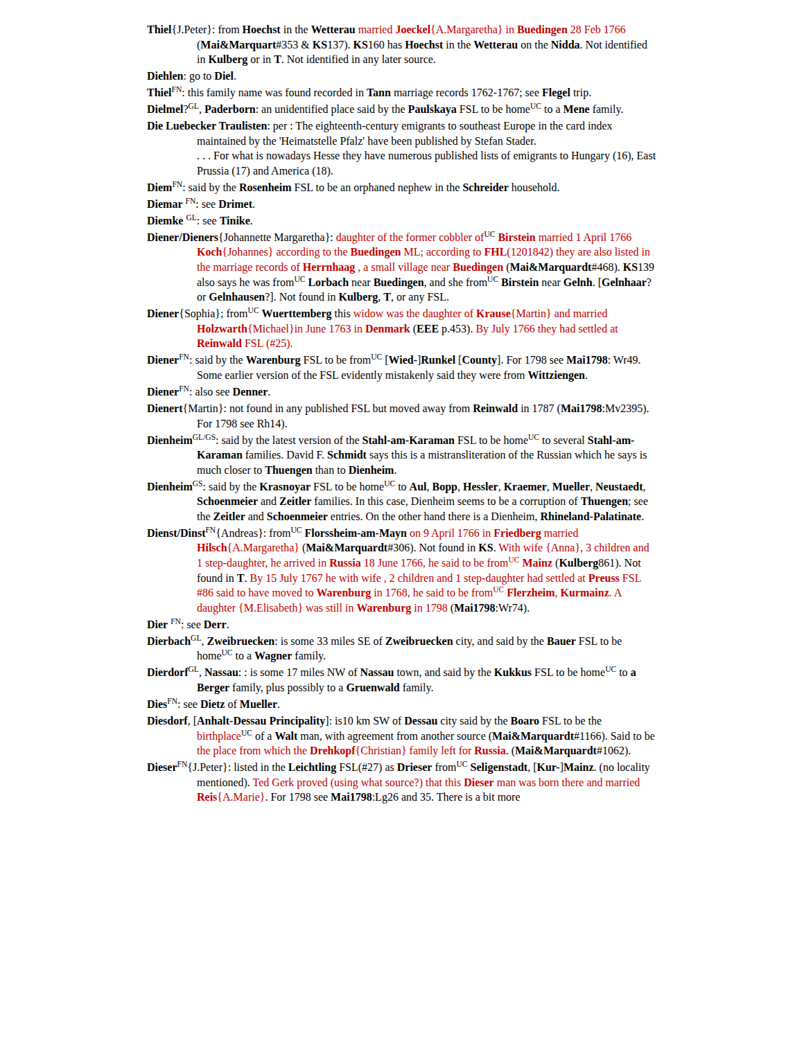Thiel{J.Peter}: from Hoechst in the Wetterau married Joeckel{A.Margaretha} in Buedingen 28 Feb 1766 (Mai&Marquart#353 & KS137). KS160 has Hoechst in the Wetterau on the Nidda. Not identified in Kulberg or in T. Not identified in any later source.
Diehlen: go to Diel.
ThielFN: this family name was found recorded in Tann marriage records 1762-1767; see Flegel trip.
Dielmel?GL, Paderborn: an unidentified place said by the Paulskaya FSL to be homeUC to a Mene family.
Die Luebecker Traulisten: per : The eighteenth-century emigrants to southeast Europe in the card index maintained by the 'Heimatstelle Pfalz' have been published by Stefan Stader.
. . . For what is nowadays Hesse they have numerous published lists of emigrants to Hungary (16), East Prussia (17) and America (18).
DiemFN: said by the Rosenheim FSL to be an orphaned nephew in the Schreider household.
Diemar FN: see Drimet.
Diemke GL: see Tinike.
Diener/Dieners{Johannette Margaretha}: daughter of the former cobbler ofUC Birstein married 1 April 1766 Koch{Johannes} according to the Buedingen ML; according to FHL(1201842) they are also listed in the marriage records of Herrnhaag , a small village near Buedingen (Mai&Marquardt#468). KS139 also says he was fromUC Lorbach near Buedingen, and she fromUC Birstein near Gelnh. [Gelnhaar? or Gelnhausen?]. Not found in Kulberg, T, or any FSL.
Diener{Sophia}; fromUC Wuerttemberg this widow was the daughter of Krause{Martin} and married Holzwarth{Michael}in June 1763 in Denmark (EEE p.453). By July 1766 they had settled at Reinwald FSL (#25).
DienerFN: said by the Warenburg FSL to be fromUC [Wied-]Runkel [County]. For 1798 see Mai1798: Wr49. Some earlier version of the FSL evidently mistakenly said they were from Wittziengen.
DienerFN: also see Denner.
Dienert{Martin}: not found in any published FSL but moved away from Reinwald in 1787 (Mai1798:Mv2395). For 1798 see Rh14).
DienheimGL/GS: said by the latest version of the Stahl-am-Karaman FSL to be homeUC to several Stahl-am-Karaman families. David F. Schmidt says this is a mistransliteration of the Russian which he says is much closer to Thuengen than to Dienheim.
DienheimGS: said by the Krasnoyar FSL to be homeUC to Aul, Bopp, Hessler, Kraemer, Mueller, Neustaedt, Schoenmeier and Zeitler families. In this case, Dienheim seems to be a corruption of Thuengen; see the Zeitler and Schoenmeier entries. On the other hand there is a Dienheim, Rhineland-Palatinate.
Dienst/DinstFN{Andreas}: fromUC Florssheim-am-Mayn on 9 April 1766 in Friedberg married Hilsch{A.Margaretha} (Mai&Marquardt#306). Not found in KS. With wife {Anna}, 3 children and 1 step-daughter, he arrived in Russia 18 June 1766, he said to be fromUC Mainz (Kulberg861). Not found in T. By 15 July 1767 he with wife , 2 children and 1 step-daughter had settled at Preuss FSL #86 said to have moved to Warenburg in 1768, he said to be fromUC Flerzheim, Kurmainz. A daughter {M.Elisabeth} was still in Warenburg in 1798 (Mai1798:Wr74).
Dier FN: see Derr.
DierbachGL, Zweibruecken: is some 33 miles SE of Zweibruecken city, and said by the Bauer FSL to be homeUC to a Wagner family.
DierdorfGL, Nassau: : is some 17 miles NW of Nassau town, and said by the Kukkus FSL to be homeUC to a Berger family, plus possibly to a Gruenwald family.
DiesFN: see Dietz of Mueller.
Diesdorf, [Anhalt-Dessau Principality]: is10 km SW of Dessau city said by the Boaro FSL to be the birthplaceUC of a Walt man, with agreement from another source (Mai&Marquardt#1166). Said to be the place from which the Drehkopf{Christian} family left for Russia. (Mai&Marquardt#1062).
DieserFN{J.Peter}: listed in the Leichtling FSL(#27) as Drieser fromUC Seligenstadt, [Kur-]Mainz. (no locality mentioned). Ted Gerk proved (using what source?) that this Dieser man was born there and married Reis{A.Marie}. For 1798 see Mai1798:Lg26 and 35. There is a bit more